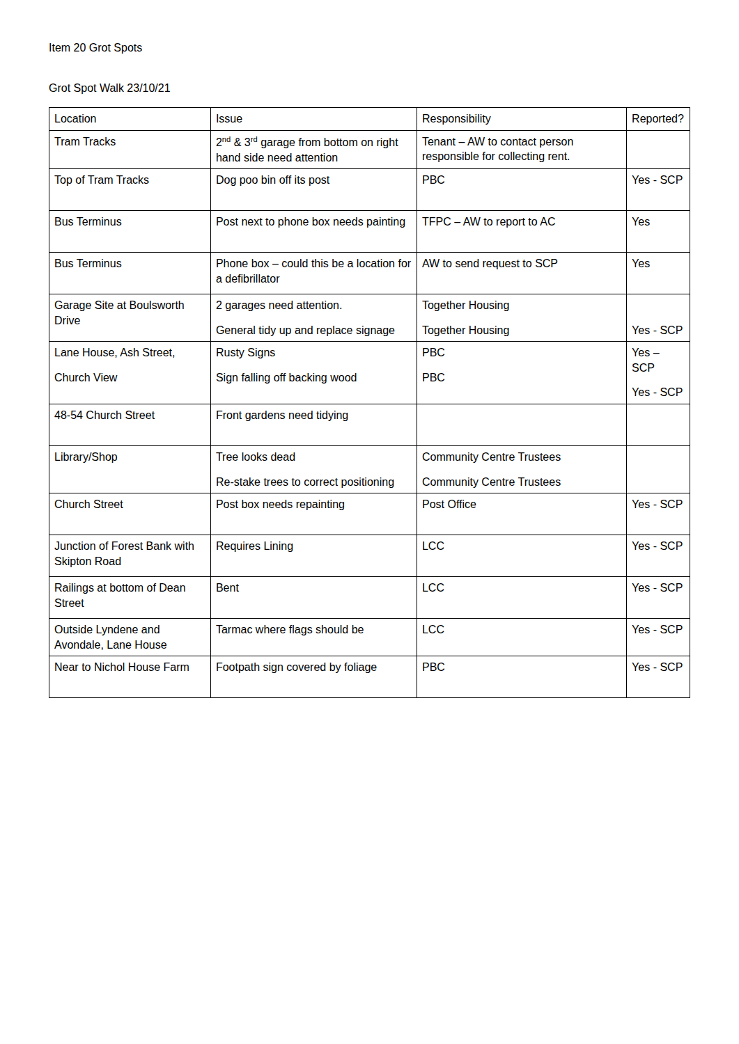Item 20 Grot Spots
Grot Spot Walk 23/10/21
| Location | Issue | Responsibility | Reported? |
| --- | --- | --- | --- |
| Tram Tracks | 2 nd & 3 rd garage from bottom on right hand side need attention | Tenant – AW to contact person responsible for collecting rent. | |
| Top of Tram Tracks | Dog poo bin off its post | PBC | Yes - SCP |
| Bus Terminus | Post next to phone box needs painting | TFPC – AW to report to AC | Yes |
| Bus Terminus | Phone box – could this be a location for a defibrillator | AW to send request to SCP | Yes |
| Garage Site at Boulsworth Drive | 2 garages need attention. General tidy up and replace signage | Together Housing Together Housing | Yes - SCP |
| Lane House, Ash Street, Church View | Rusty Signs Sign falling off backing wood | PBC PBC | Yes – SCP Yes - SCP |
| 48-54 Church Street | Front gardens need tidying | | |
| Library/Shop | Tree looks dead Re-stake trees to correct positioning | Community Centre Trustees Community Centre Trustees | |
| Church Street | Post box needs repainting | Post Office | Yes - SCP |
| Junction of Forest Bank with Skipton Road | Requires Lining | LCC | Yes - SCP |
| Railings at bottom of Dean Street | Bent | LCC | Yes - SCP |
| Outside Lyndene and Avondale, Lane House | Tarmac where flags should be | LCC | Yes - SCP |
| Near to Nichol House Farm | Footpath sign covered by foliage | PBC | Yes - SCP |